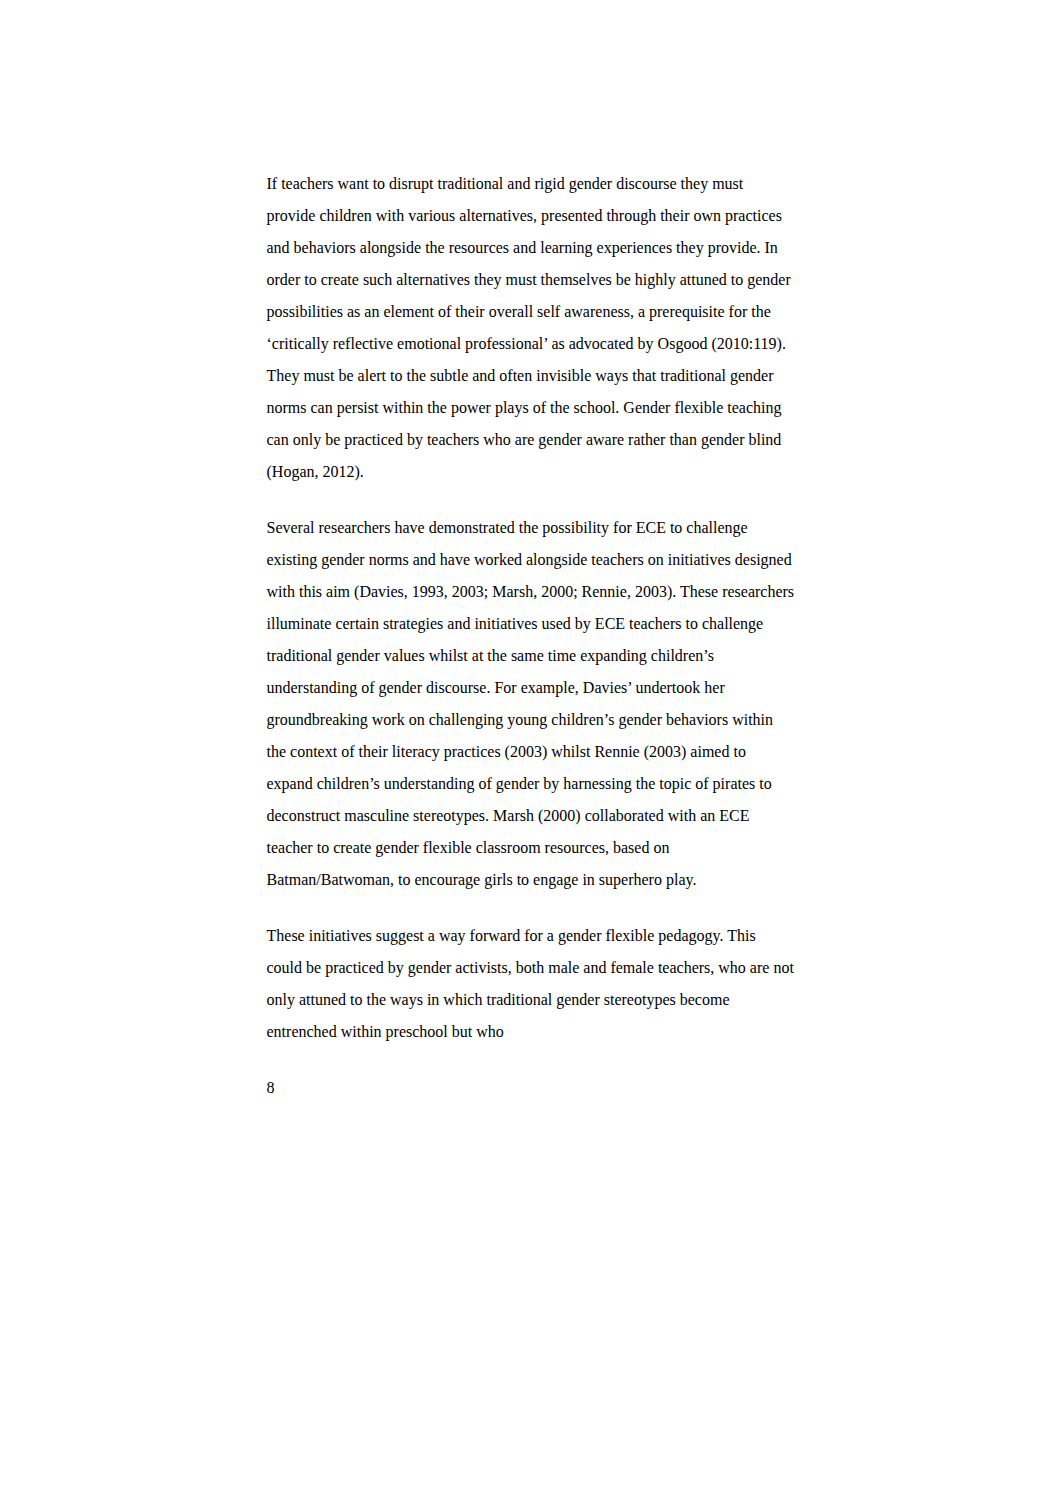If teachers want to disrupt traditional and rigid gender discourse they must provide children with various alternatives, presented through their own practices and behaviors alongside the resources and learning experiences they provide. In order to create such alternatives they must themselves be highly attuned to gender possibilities as an element of their overall self awareness, a prerequisite for the ‘critically reflective emotional professional’ as advocated by Osgood (2010:119). They must be alert to the subtle and often invisible ways that traditional gender norms can persist within the power plays of the school. Gender flexible teaching can only be practiced by teachers who are gender aware rather than gender blind (Hogan, 2012).
Several researchers have demonstrated the possibility for ECE to challenge existing gender norms and have worked alongside teachers on initiatives designed with this aim (Davies, 1993, 2003; Marsh, 2000; Rennie, 2003). These researchers illuminate certain strategies and initiatives used by ECE teachers to challenge traditional gender values whilst at the same time expanding children’s understanding of gender discourse. For example, Davies’ undertook her groundbreaking work on challenging young children’s gender behaviors within the context of their literacy practices (2003) whilst Rennie (2003) aimed to expand children’s understanding of gender by harnessing the topic of pirates to deconstruct masculine stereotypes. Marsh (2000) collaborated with an ECE teacher to create gender flexible classroom resources, based on Batman/Batwoman, to encourage girls to engage in superhero play.
These initiatives suggest a way forward for a gender flexible pedagogy. This could be practiced by gender activists, both male and female teachers, who are not only attuned to the ways in which traditional gender stereotypes become entrenched within preschool but who
8